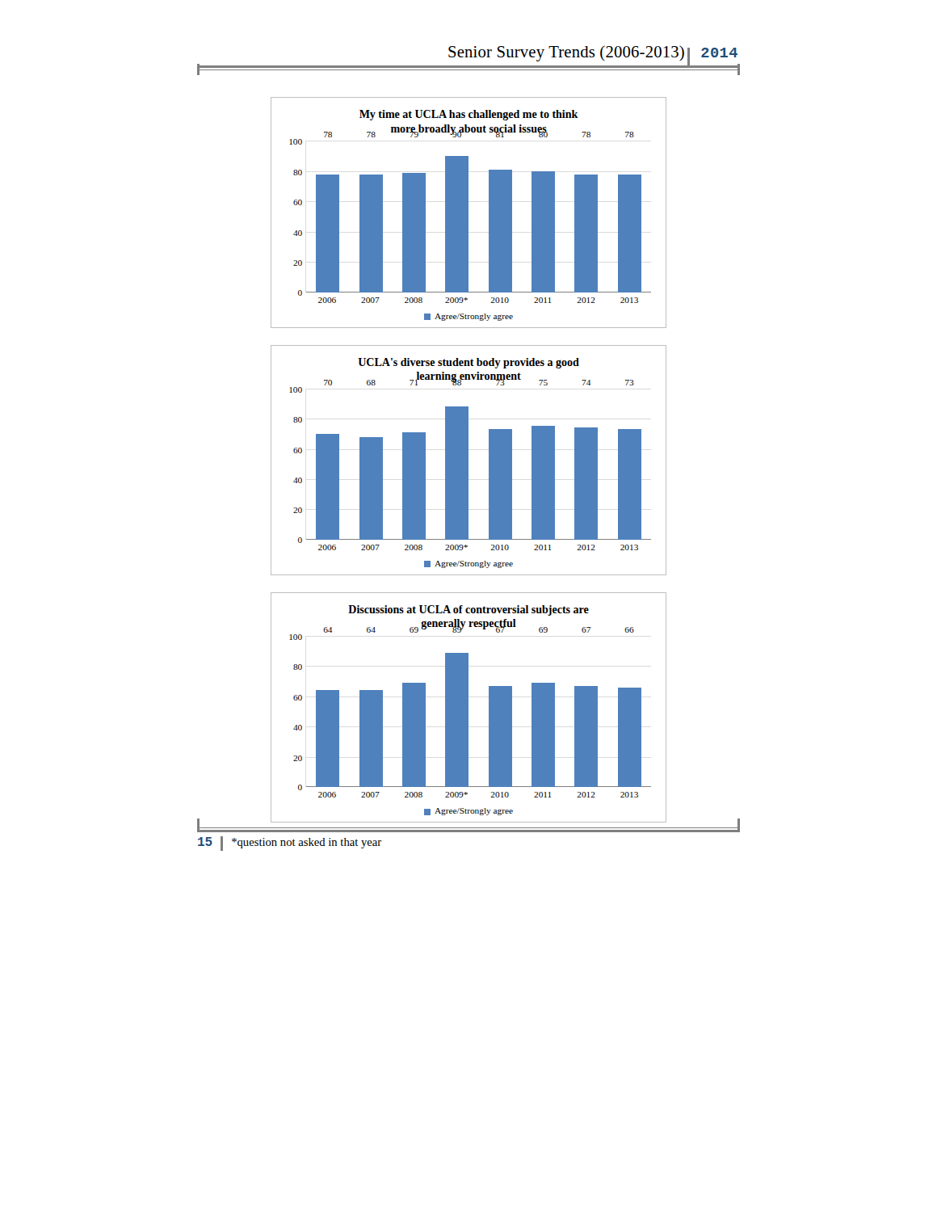Senior Survey Trends (2006-2013) 2014
My time at UCLA has challenged me to think
more broadly about social issues
100
80
60
40
20
0
78
78
79
90
81
80
78
78
2006200720082009*2010201120122013
Agree/Strongly agree
UCLA's diverse student body provides a good
learning environment
100
80
60
40
20
0
70
68
71
88
73
75
74
73
2006200720082009*2010201120122013
Agree/Strongly agree
Discussions at UCLA of controversial subjects are
generally respectful
100
80
60
40
20
0
64
64
69
89
67
69
67
66
2006200720082009*2010201120122013
Agree/Strongly agree
15 *question not asked in that year